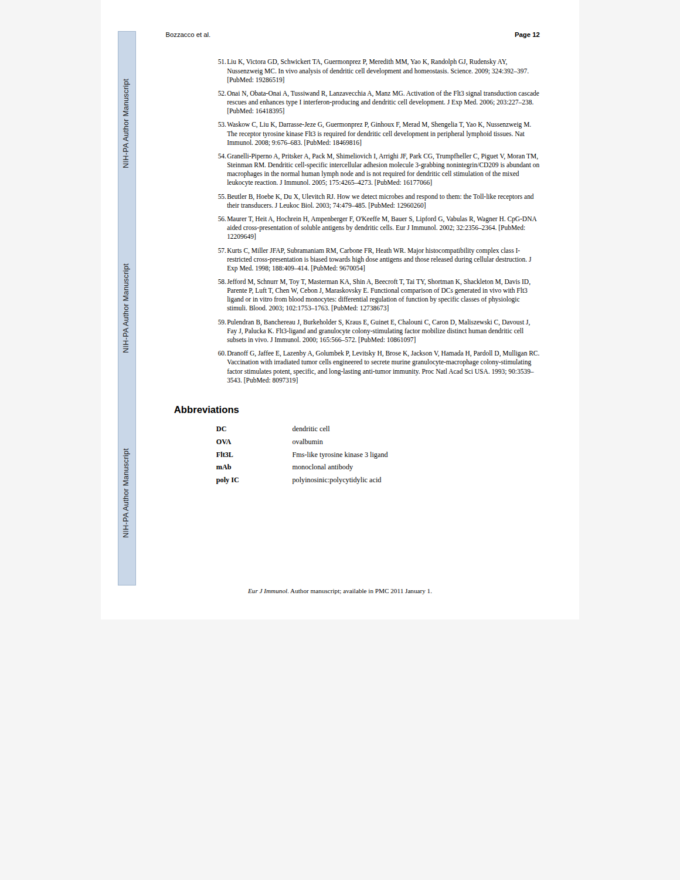NIH-PA Author Manuscript NIH-PA Author Manuscript NIH-PA Author Manuscript
Bozzacco et al.
Page 12
51 Liu K, Victora GD, Schwickert TA, Guermonprez P, Meredith MM, Yao K, Randolph GJ, Rudensky AY, Nussenzweig MC. In vivo analysis of dendritic cell development and homeostasis. Science. 2009; 324:392–397. [PubMed: 19286519]
52 Onai N, Obata-Onai A, Tussiwand R, Lanzavecchia A, Manz MG. Activation of the Flt3 signal transduction cascade rescues and enhances type I interferon-producing and dendritic cell development. J Exp Med. 2006; 203:227–238. [PubMed: 16418395]
53 Waskow C, Liu K, Darrasse-Jeze G, Guermonprez P, Ginhoux F, Merad M, Shengelia T, Yao K, Nussenzweig M. The receptor tyrosine kinase Flt3 is required for dendritic cell development in peripheral lymphoid tissues. Nat Immunol. 2008; 9:676–683. [PubMed: 18469816]
54 Granelli-Piperno A, Pritsker A, Pack M, Shimeliovich I, Arrighi JF, Park CG, Trumpfheller C, Piguet V, Moran TM, Steinman RM. Dendritic cell-specific intercellular adhesion molecule 3-grabbing nonintegrin/CD209 is abundant on macrophages in the normal human lymph node and is not required for dendritic cell stimulation of the mixed leukocyte reaction. J Immunol. 2005; 175:4265–4273. [PubMed: 16177066]
55 Beutler B, Hoebe K, Du X, Ulevitch RJ. How we detect microbes and respond to them: the Toll-like receptors and their transducers. J Leukoc Biol. 2003; 74:479–485. [PubMed: 12960260]
56 Maurer T, Heit A, Hochrein H, Ampenberger F, O'Keeffe M, Bauer S, Lipford G, Vabulas R, Wagner H. CpG-DNA aided cross-presentation of soluble antigens by dendritic cells. Eur J Immunol. 2002; 32:2356–2364. [PubMed: 12209649]
57 Kurts C, Miller JFAP, Subramaniam RM, Carbone FR, Heath WR. Major histocompatibility complex class I-restricted cross-presentation is biased towards high dose antigens and those released during cellular destruction. J Exp Med. 1998; 188:409–414. [PubMed: 9670054]
58 Jefford M, Schnurr M, Toy T, Masterman KA, Shin A, Beecroft T, Tai TY, Shortman K, Shackleton M, Davis ID, Parente P, Luft T, Chen W, Cebon J, Maraskovsky E. Functional comparison of DCs generated in vivo with Flt3 ligand or in vitro from blood monocytes: differential regulation of function by specific classes of physiologic stimuli. Blood. 2003; 102:1753–1763. [PubMed: 12738673]
59 Pulendran B, Banchereau J, Burkeholder S, Kraus E, Guinet E, Chalouni C, Caron D, Maliszewski C, Davoust J, Fay J, Palucka K. Flt3-ligand and granulocyte colony-stimulating factor mobilize distinct human dendritic cell subsets in vivo. J Immunol. 2000; 165:566–572. [PubMed: 10861097]
60 Dranoff G, Jaffee E, Lazenby A, Golumbek P, Levitsky H, Brose K, Jackson V, Hamada H, Pardoll D, Mulligan RC. Vaccination with irradiated tumor cells engineered to secrete murine granulocyte-macrophage colony-stimulating factor stimulates potent, specific, and long-lasting anti-tumor immunity. Proc Natl Acad Sci USA. 1993; 90:3539–3543. [PubMed: 8097319]
Abbreviations
| DC | dendritic cell |
| OVA | ovalbumin |
| Flt3L | Fms-like tyrosine kinase 3 ligand |
| mAb | monoclonal antibody |
| poly IC | polyinosinic:polycytidylic acid |
Eur J Immunol. Author manuscript; available in PMC 2011 January 1.